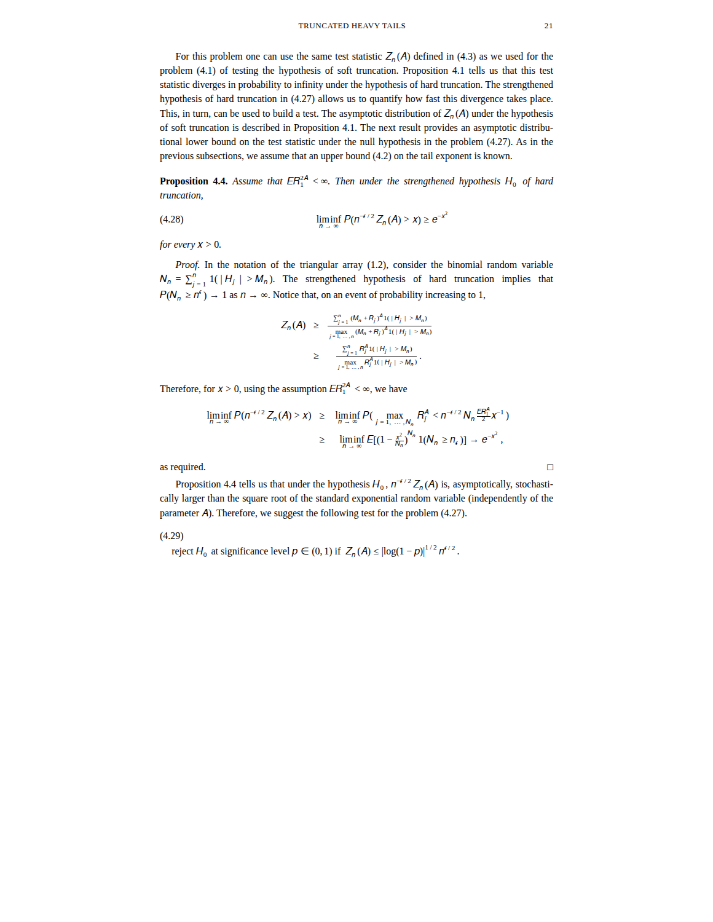TRUNCATED HEAVY TAILS 21
For this problem one can use the same test statistic Zn(A) defined in (4.3) as we used for the problem (4.1) of testing the hypothesis of soft truncation. Proposition 4.1 tells us that this test statistic diverges in probability to infinity under the hypothesis of hard truncation. The strengthened hypothesis of hard truncation in (4.27) allows us to quantify how fast this divergence takes place. This, in turn, can be used to build a test. The asymptotic distribution of Zn(A) under the hypothesis of soft truncation is described in Proposition 4.1. The next result provides an asymptotic distributional lower bound on the test statistic under the null hypothesis in the problem (4.27). As in the previous subsections, we assume that an upper bound (4.2) on the tail exponent is known.
Proposition 4.4. Assume that ER12A<∞. Then under the strengthened hypothesis H0 of hard truncation,
(4.28) lim infn→∞ P(n−ϵ/2Zn(A)>x) ≥ e−x2
for every x>0.
Proof. In the notation of the triangular array (1.2), consider the binomial random variable Nn=∑j=1n1(|Hj|>Mn). The strengthened hypothesis of hard truncation implies that P(Nn≥nϵ)→1 as n→∞. Notice that, on an event of probability increasing to 1,
Zn(A) ≥ ∑j=1n(Mn+Rj)A1(|Hj|>Mn) maxj=1,…,n(Mn+Rj)A1(|Hj|>Mn) ≥ ∑j=1nRjA1(|Hj|>Mn) maxj=1,…,nRjA1(|Hj|>Mn) .
Therefore, for x>0, using the assumption ER12A<∞, we have
lim infn→∞ P(n−ϵ/2Zn(A)>x) ≥ lim infn→∞ P( maxj=1,…,Nn RjA < n−ϵ/2 Nn ER1A2 x−1 ) ≥ lim infn→∞ E [ (1−x2Nn)Nn 1(Nn≥nϵ) ] → e−x2 ,
as required. □
Proposition 4.4 tells us that under the hypothesis H0, n−ϵ/2Zn(A) is, asymptotically, stochastically larger than the square root of the standard exponential random variable (independently of the parameter A). Therefore, we suggest the following test for the problem (4.27).
(4.29)
reject H0 at significance level p∈(0,1) if Zn(A)≤|log(1−p)|1/2nϵ/2.